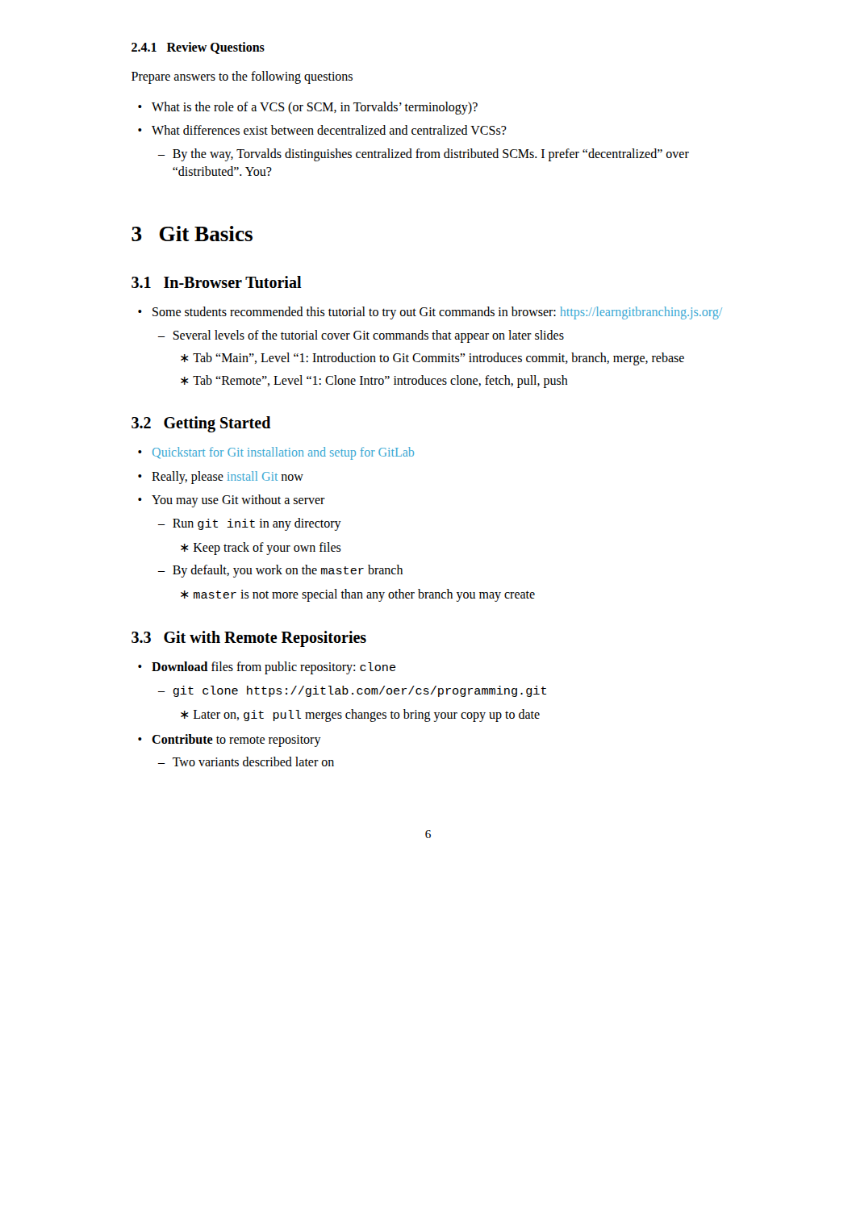2.4.1 Review Questions
Prepare answers to the following questions
What is the role of a VCS (or SCM, in Torvalds’ terminology)?
What differences exist between decentralized and centralized VCSs?
By the way, Torvalds distinguishes centralized from distributed SCMs. I prefer “decentralized” over “distributed”. You?
3 Git Basics
3.1 In-Browser Tutorial
Some students recommended this tutorial to try out Git commands in browser: https://learngitbranching.js.org/
Several levels of the tutorial cover Git commands that appear on later slides
Tab “Main”, Level “1: Introduction to Git Commits” introduces commit, branch, merge, rebase
Tab “Remote”, Level “1: Clone Intro” introduces clone, fetch, pull, push
3.2 Getting Started
Quickstart for Git installation and setup for GitLab
Really, please install Git now
You may use Git without a server
Run git init in any directory
Keep track of your own files
By default, you work on the master branch
master is not more special than any other branch you may create
3.3 Git with Remote Repositories
Download files from public repository: clone
git clone https://gitlab.com/oer/cs/programming.git
Later on, git pull merges changes to bring your copy up to date
Contribute to remote repository
Two variants described later on
6